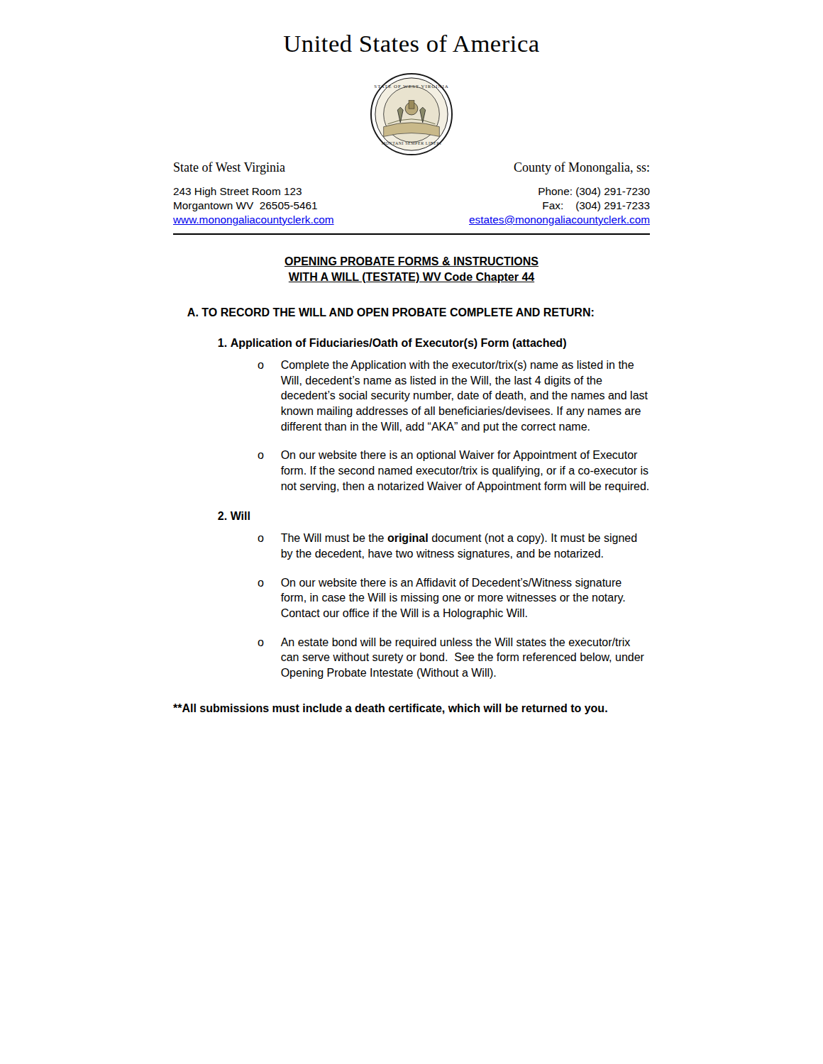United States of America
STATE OF WEST VIRGINIA MONTANI SEMPER LIBERI
State of West Virginia
County of Monongalia, ss:
243 High Street Room 123
Morgantown WV 26505-5461
www.monongaliacountyclerk.com
Phone: (304) 291-7230
Fax: (304) 291-7233
estates@monongaliacountyclerk.com
OPENING PROBATE FORMS & INSTRUCTIONS WITH A WILL (TESTATE) WV Code Chapter 44
TO RECORD THE WILL AND OPEN PROBATE COMPLETE AND RETURN:
Application of Fiduciaries/Oath of Executor(s) Form (attached)
Complete the Application with the executor/trix(s) name as listed in the Will, decedent’s name as listed in the Will, the last 4 digits of the decedent’s social security number, date of death, and the names and last known mailing addresses of all beneficiaries/devisees. If any names are different than in the Will, add “AKA” and put the correct name.
On our website there is an optional Waiver for Appointment of Executor form. If the second named executor/trix is qualifying, or if a co-executor is not serving, then a notarized Waiver of Appointment form will be required.
Will
The Will must be the original document (not a copy). It must be signed by the decedent, have two witness signatures, and be notarized.
On our website there is an Affidavit of Decedent’s/Witness signature form, in case the Will is missing one or more witnesses or the notary. Contact our office if the Will is a Holographic Will.
An estate bond will be required unless the Will states the executor/trix can serve without surety or bond. See the form referenced below, under Opening Probate Intestate (Without a Will).
**All submissions must include a death certificate, which will be returned to you.